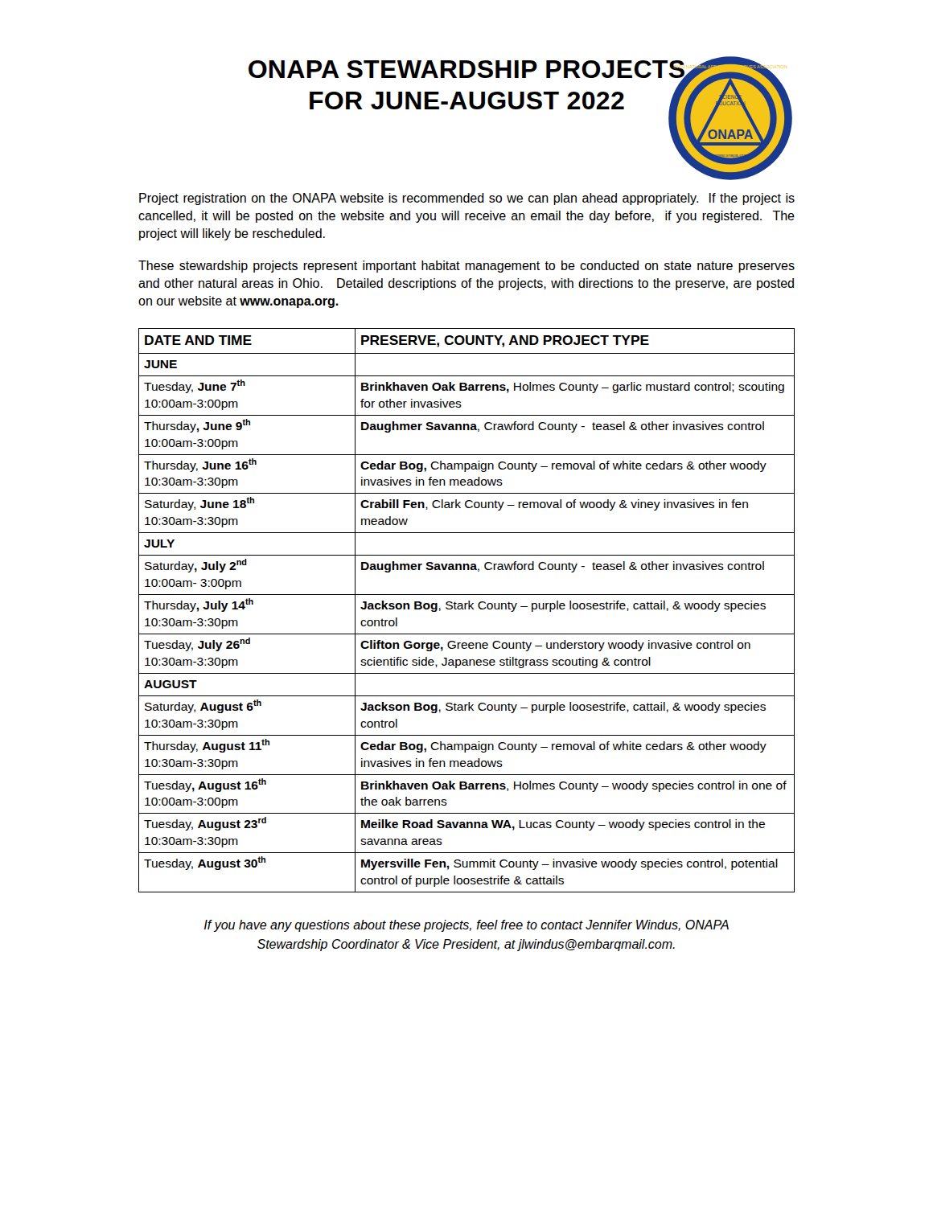ONAPA SCIENCE EDUCATION www.onapa.org OHIO NATURAL AREAS & PRESERVES ASSOCIATION
ONAPA STEWARDSHIP PROJECTS
FOR JUNE-AUGUST 2022
Project registration on the ONAPA website is recommended so we can plan ahead appropriately. If the project is cancelled, it will be posted on the website and you will receive an email the day before, if you registered. The project will likely be rescheduled.
These stewardship projects represent important habitat management to be conducted on state nature preserves and other natural areas in Ohio. Detailed descriptions of the projects, with directions to the preserve, are posted on our website at www.onapa.org.
| DATE AND TIME | PRESERVE, COUNTY, AND PROJECT TYPE |
| --- | --- |
| JUNE | |
| Tuesday, June 7 th 10:00am-3:00pm | Brinkhaven Oak Barrens, Holmes County – garlic mustard control; scouting for other invasives |
| Thursday , June 9 th 10:00am-3:00pm | Daughmer Savanna , Crawford County - teasel & other invasives control |
| Thursday, June 16 th 10:30am-3:30pm | Cedar Bog, Champaign County – removal of white cedars & other woody invasives in fen meadows |
| Saturday, June 18 th 10:30am-3:30pm | Crabill Fen , Clark County – removal of woody & viney invasives in fen meadow |
| JULY | |
| Saturday , July 2 nd 10:00am- 3:00pm | Daughmer Savanna , Crawford County - teasel & other invasives control |
| Thursday , July 14 th 10:30am-3:30pm | Jackson Bog , Stark County – purple loosestrife, cattail, & woody species control |
| Tuesday, July 26 nd 10:30am-3:30pm | Clifton Gorge, Greene County – understory woody invasive control on scientific side, Japanese stiltgrass scouting & control |
| AUGUST | |
| Saturday, August 6 th 10:30am-3:30pm | Jackson Bog , Stark County – purple loosestrife, cattail, & woody species control |
| Thursday, August 11 th 10:30am-3:30pm | Cedar Bog, Champaign County – removal of white cedars & other woody invasives in fen meadows |
| Tuesday , August 16 th 10:00am-3:00pm | Brinkhaven Oak Barrens , Holmes County – woody species control in one of the oak barrens |
| Tuesday, August 23 rd 10:30am-3:30pm | Meilke Road Savanna WA, Lucas County – woody species control in the savanna areas |
| Tuesday, August 30 th | Myersville Fen, Summit County – invasive woody species control, potential control of purple loosestrife & cattails |
If you have any questions about these projects, feel free to contact Jennifer Windus, ONAPA
Stewardship Coordinator & Vice President, at jlwindus@embarqmail.com.